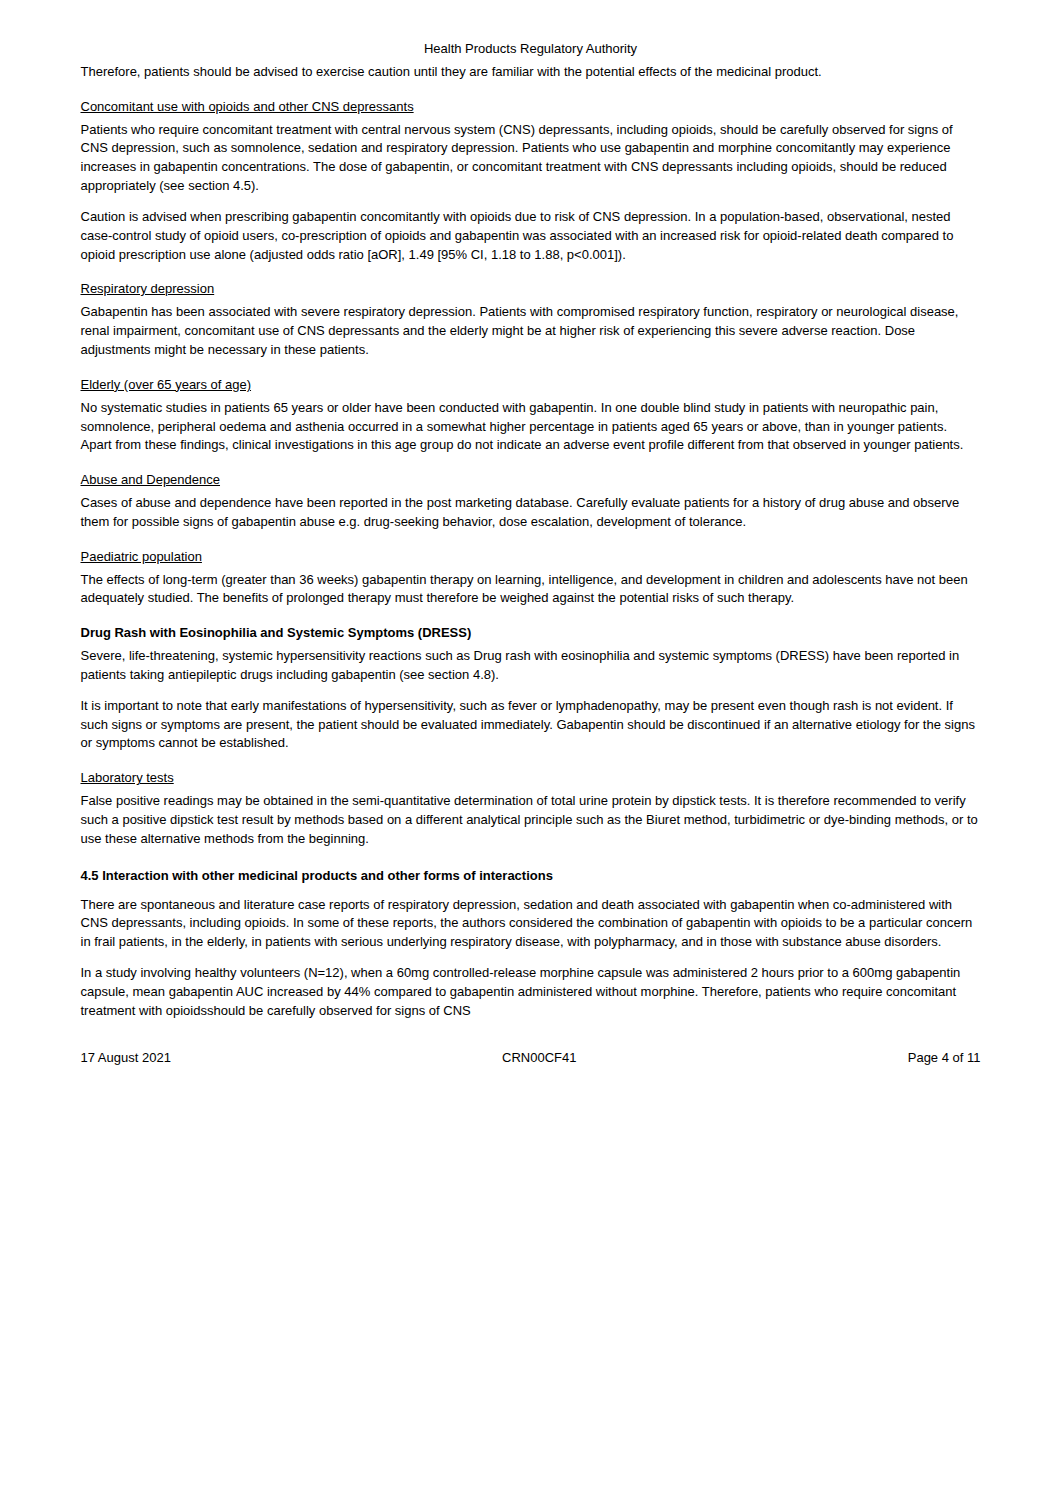Health Products Regulatory Authority
Therefore, patients should be advised to exercise caution until they are familiar with the potential effects of the medicinal product.
Concomitant use with opioids and other CNS depressants
Patients who require concomitant treatment with central nervous system (CNS) depressants, including opioids, should be carefully observed for signs of CNS depression, such as somnolence, sedation and respiratory depression. Patients who use gabapentin and morphine concomitantly may experience increases in gabapentin concentrations. The dose of gabapentin, or concomitant treatment with CNS depressants including opioids, should be reduced appropriately (see section 4.5).
Caution is advised when prescribing gabapentin concomitantly with opioids due to risk of CNS depression. In a population-based, observational, nested case-control study of opioid users, co-prescription of opioids and gabapentin was associated with an increased risk for opioid-related death compared to opioid prescription use alone (adjusted odds ratio [aOR], 1.49 [95% CI, 1.18 to 1.88, p<0.001]).
Respiratory depression
Gabapentin has been associated with severe respiratory depression. Patients with compromised respiratory function, respiratory or neurological disease, renal impairment, concomitant use of CNS depressants and the elderly might be at higher risk of experiencing this severe adverse reaction. Dose adjustments might be necessary in these patients.
Elderly (over 65 years of age)
No systematic studies in patients 65 years or older have been conducted with gabapentin. In one double blind study in patients with neuropathic pain, somnolence, peripheral oedema and asthenia occurred in a somewhat higher percentage in patients aged 65 years or above, than in younger patients. Apart from these findings, clinical investigations in this age group do not indicate an adverse event profile different from that observed in younger patients.
Abuse and Dependence
Cases of abuse and dependence have been reported in the post marketing database. Carefully evaluate patients for a history of drug abuse and observe them for possible signs of gabapentin abuse e.g. drug-seeking behavior, dose escalation, development of tolerance.
Paediatric population
The effects of long-term (greater than 36 weeks) gabapentin therapy on learning, intelligence, and development in children and adolescents have not been adequately studied. The benefits of prolonged therapy must therefore be weighed against the potential risks of such therapy.
Drug Rash with Eosinophilia and Systemic Symptoms (DRESS)
Severe, life-threatening, systemic hypersensitivity reactions such as Drug rash with eosinophilia and systemic symptoms (DRESS) have been reported in patients taking antiepileptic drugs including gabapentin (see section 4.8).
It is important to note that early manifestations of hypersensitivity, such as fever or lymphadenopathy, may be present even though rash is not evident. If such signs or symptoms are present, the patient should be evaluated immediately. Gabapentin should be discontinued if an alternative etiology for the signs or symptoms cannot be established.
Laboratory tests
False positive readings may be obtained in the semi-quantitative determination of total urine protein by dipstick tests. It is therefore recommended to verify such a positive dipstick test result by methods based on a different analytical principle such as the Biuret method, turbidimetric or dye-binding methods, or to use these alternative methods from the beginning.
4.5 Interaction with other medicinal products and other forms of interactions
There are spontaneous and literature case reports of respiratory depression, sedation and death associated with gabapentin when co-administered with CNS depressants, including opioids. In some of these reports, the authors considered the combination of gabapentin with opioids to be a particular concern in frail patients, in the elderly, in patients with serious underlying respiratory disease, with polypharmacy, and in those with substance abuse disorders.
In a study involving healthy volunteers (N=12), when a 60mg controlled-release morphine capsule was administered 2 hours prior to a 600mg gabapentin capsule, mean gabapentin AUC increased by 44% compared to gabapentin administered without morphine. Therefore, patients who require concomitant treatment with opioidsshould be carefully observed for signs of CNS
17 August 2021
CRN00CF41
Page 4 of 11